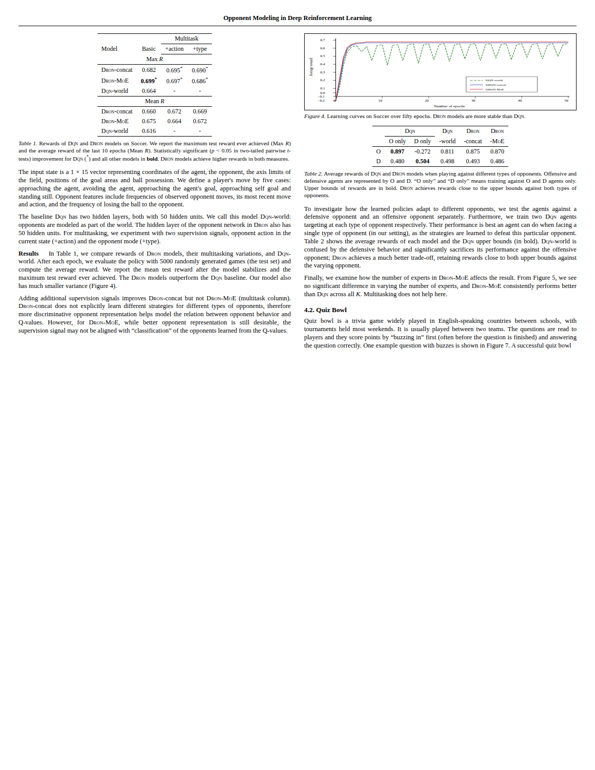Opponent Modeling in Deep Reinforcement Learning
| Model | Basic | Multitask |
| --- | --- | --- |
| +action | +type |
| Max R |
| Dron -concat | 0.682 | 0.695 * | 0.690 * |
| Dron - MoE | 0.699 * | 0.697 * | 0.686 * |
| Dqn -world | 0.664 | - | - |
| Mean R |
| Dron -concat | 0.660 | 0.672 | 0.669 |
| Dron - MoE | 0.675 | 0.664 | 0.672 |
| Dqn -world | 0.616 | - | - |
Table 1. Rewards of Dqn and Dron models on Soccer. We report the maximum test reward ever achieved (Max R) and the average reward of the last 10 epochs (Mean R). Statistically significant (p < 0.05 in two-tailed pairwise t-tests) improvement for Dqn (*) and all other models in bold. Dron models achieve higher rewards in both measures.
The input state is a 1 × 15 vector representing coordinates of the agent, the opponent, the axis limits of the field, positions of the goal areas and ball possession. We define a player's move by five cases: approaching the agent, avoiding the agent, approaching the agent's goal, approaching self goal and standing still. Opponent features include frequencies of observed opponent moves, its most recent move and action, and the frequency of losing the ball to the opponent.
The baseline Dqn has two hidden layers, both with 50 hidden units. We call this model Dqn-world: opponents are modeled as part of the world. The hidden layer of the opponent network in Dron also has 50 hidden units. For multitasking, we experiment with two supervision signals, opponent action in the current state (+action) and the opponent mode (+type).
Results In Table 1, we compare rewards of Dron models, their multitasking variations, and Dqn-world. After each epoch, we evaluate the policy with 5000 randomly generated games (the test set) and compute the average reward. We report the mean test reward after the model stabilizes and the maximum test reward ever achieved. The Dron models outperform the Dqn baseline. Our model also has much smaller variance (Figure 4).
Adding additional supervision signals improves Dron-concat but not Dron-MoE (multitask column). Dron-concat does not explicitly learn different strategies for different types of opponents, therefore more discriminative opponent representation helps model the relation between opponent behavior and Q-values. However, for Dron-MoE, while better opponent representation is still desirable, the supervision signal may not be aligned with “classification” of the opponents learned from the Q-values.
0.7 0.6 0.5 0.4 0.3 0.2 0.1 0.0 −0.1 −0.2 Average reward 0 10 20 30 40 50 Number of epochs DQN-world DRON-concat DRON-MoE
Figure 4. Learning curves on Soccer over fifty epochs. Dron models are more stable than Dqn.
| | Dqn | Dqn | Dron | Dron |
| --- | --- | --- | --- | --- |
| | O only | D only | -world | -concat | - MoE |
| O | 0.897 | -0.272 | 0.811 | 0.875 | 0.870 |
| D | 0.480 | 0.504 | 0.498 | 0.493 | 0.486 |
Table 2. Average rewards of Dqn and Dron models when playing against different types of opponents. Offensive and defensive agents are represented by O and D. “O only” and “D only” means training against O and D agents only. Upper bounds of rewards are in bold. Dron achieves rewards close to the upper bounds against both types of opponents.
To investigate how the learned policies adapt to different opponents, we test the agents against a defensive opponent and an offensive opponent separately. Furthermore, we train two Dqn agents targeting at each type of opponent respectively. Their performance is best an agent can do when facing a single type of opponent (in our setting), as the strategies are learned to defeat this particular opponent. Table 2 shows the average rewards of each model and the Dqn upper bounds (in bold). Dqn-world is confused by the defensive behavior and significantly sacrifices its performance against the offensive opponent; Dron achieves a much better trade-off, retaining rewards close to both upper bounds against the varying opponent.
Finally, we examine how the number of experts in Dron-MoE affects the result. From Figure 5, we see no significant difference in varying the number of experts, and Dron-MoE consistently performs better than Dqn across all K. Multitasking does not help here.
4.2. Quiz Bowl
Quiz bowl is a trivia game widely played in English-speaking countries between schools, with tournaments held most weekends. It is usually played between two teams. The questions are read to players and they score points by “buzzing in” first (often before the question is finished) and answering the question correctly. One example question with buzzes is shown in Figure 7. A successful quiz bowl